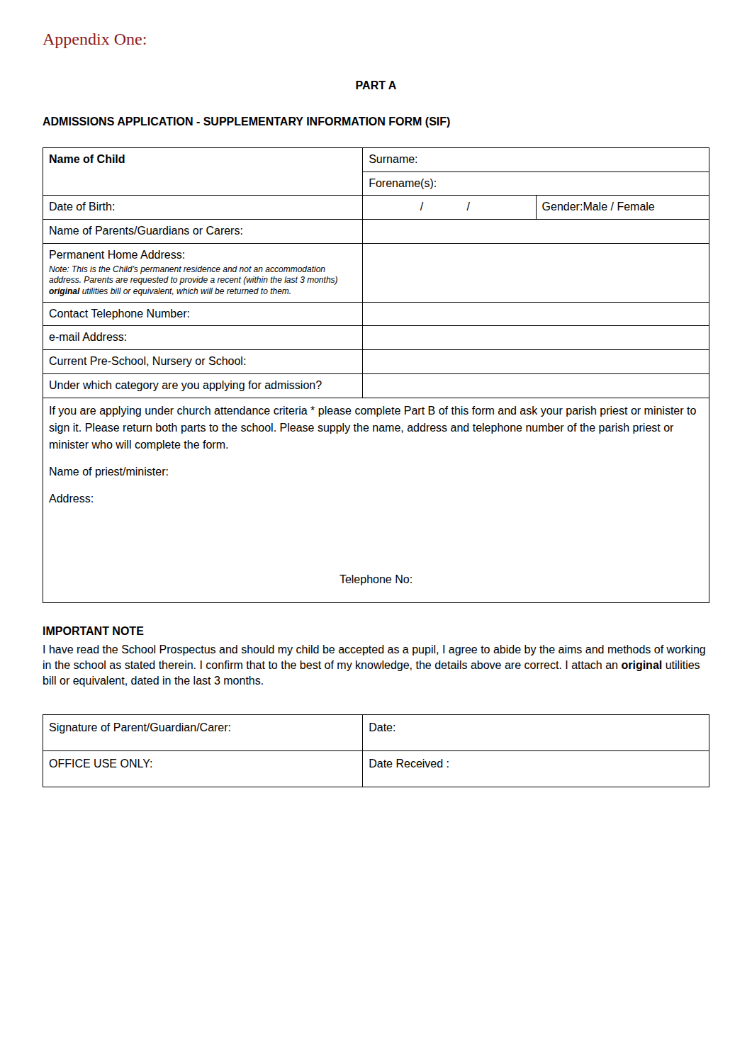Appendix One:
PART A
ADMISSIONS APPLICATION - SUPPLEMENTARY INFORMATION FORM (SIF)
| Name of Child | Surname: |
| Forename(s): |
| Date of Birth: | / / | Gender:Male / Female |
| Name of Parents/Guardians or Carers: | |
| Permanent Home Address: Note: This is the Child’s permanent residence and not an accommodation address. Parents are requested to provide a recent (within the last 3 months) original utilities bill or equivalent, which will be returned to them. | |
| Contact Telephone Number: | |
| e-mail Address: | |
| Current Pre-School, Nursery or School: | |
| Under which category are you applying for admission? | |
| If you are applying under church attendance criteria * please complete Part B of this form and ask your parish priest or minister to sign it. Please return both parts to the school. Please supply the name, address and telephone number of the parish priest or minister who will complete the form. Name of priest/minister: Address: Telephone No: |
IMPORTANT NOTE
I have read the School Prospectus and should my child be accepted as a pupil, I agree to abide by the aims and methods of working in the school as stated therein. I confirm that to the best of my knowledge, the details above are correct. I attach an original utilities bill or equivalent, dated in the last 3 months.
| Signature of Parent/Guardian/Carer: | Date: |
| OFFICE USE ONLY: | Date Received : |